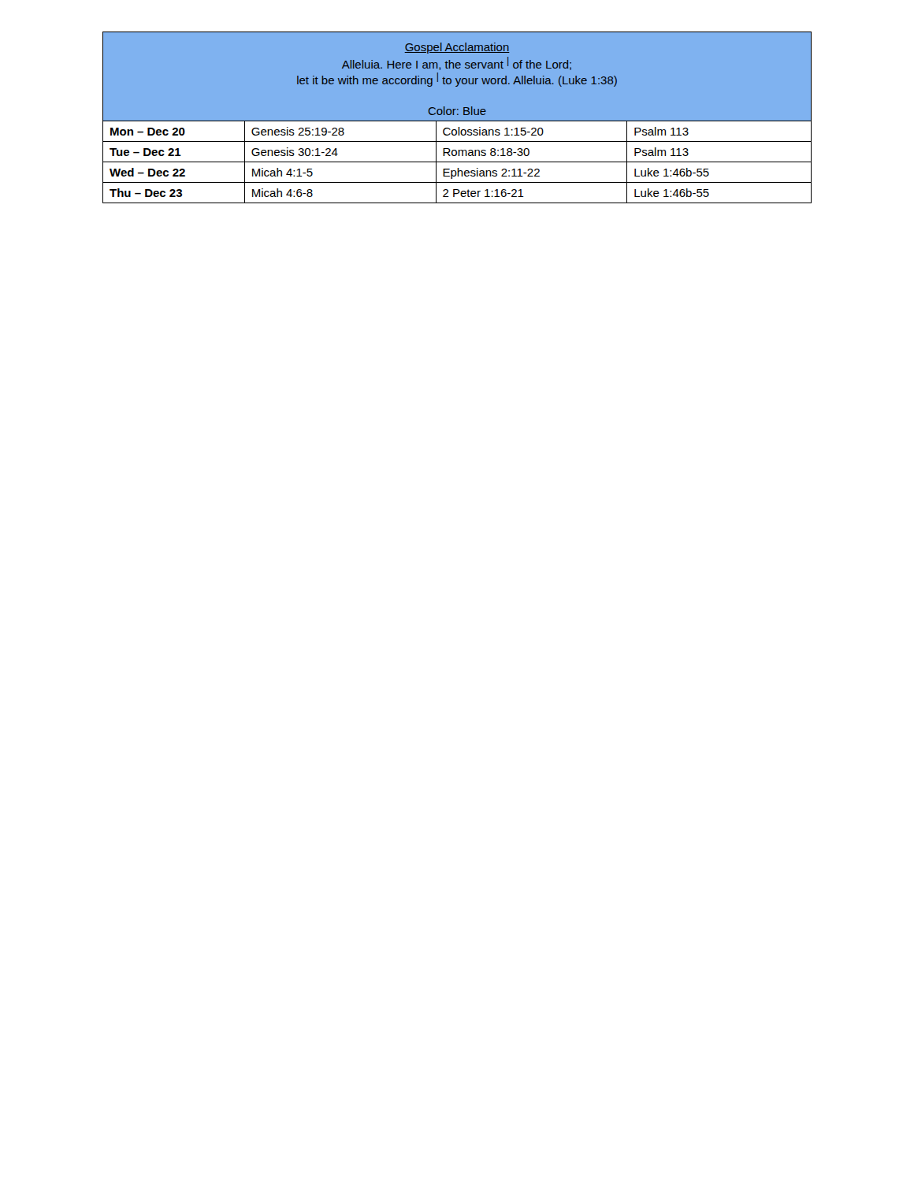| Gospel Acclamation Alleluia. Here I am, the servant / of the Lord; let it be with me according / to your word. Alleluia. (Luke 1:38) |
| Color: Blue |
| Mon – Dec 20 | Genesis 25:19-28 | Colossians 1:15-20 | Psalm 113 |
| Tue – Dec 21 | Genesis 30:1-24 | Romans 8:18-30 | Psalm 113 |
| Wed – Dec 22 | Micah 4:1-5 | Ephesians 2:11-22 | Luke 1:46b-55 |
| Thu – Dec 23 | Micah 4:6-8 | 2 Peter 1:16-21 | Luke 1:46b-55 |